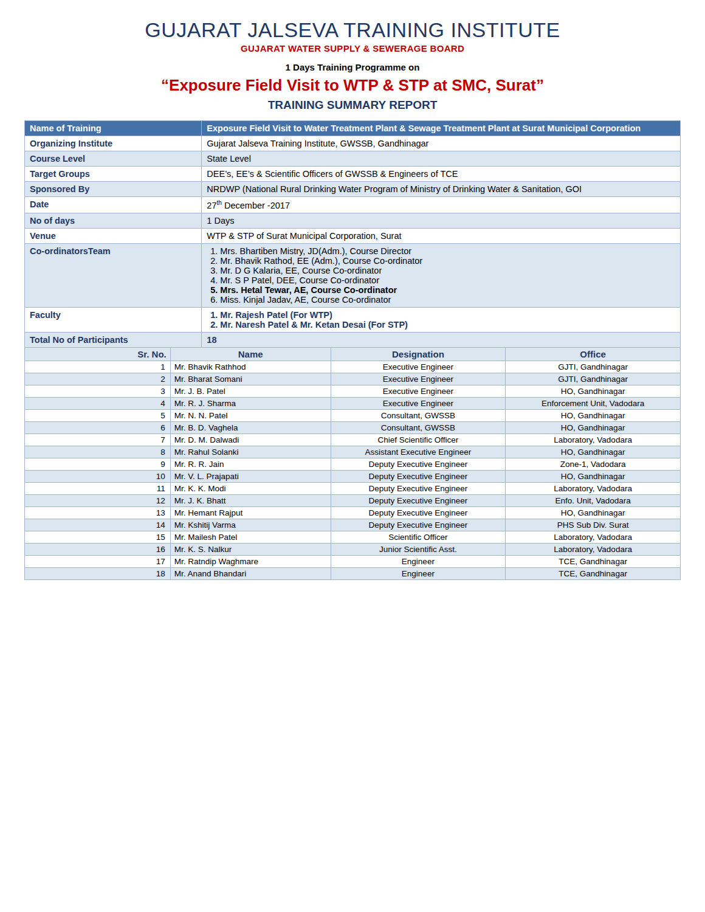GUJARAT JALSEVA TRAINING INSTITUTE
GUJARAT WATER SUPPLY & SEWERAGE BOARD
1 Days Training Programme on
“Exposure Field Visit to WTP & STP at SMC, Surat”
TRAINING SUMMARY REPORT
| Name of Training | Exposure Field Visit to Water Treatment Plant & Sewage Treatment Plant at Surat Municipal Corporation |
| Organizing Institute | Gujarat Jalseva Training Institute, GWSSB, Gandhinagar |
| Course Level | State Level |
| Target Groups | DEE’s, EE’s & Scientific Officers of GWSSB & Engineers of TCE |
| Sponsored By | NRDWP (National Rural Drinking Water Program of Ministry of Drinking Water & Sanitation, GOI |
| Date | 27 th December -2017 |
| No of days | 1 Days |
| Venue | WTP & STP of Surat Municipal Corporation, Surat |
| Co-ordinatorsTeam | Mrs. Bhartiben Mistry, JD(Adm.), Course Director Mr. Bhavik Rathod, EE (Adm.), Course Co-ordinator Mr. D G Kalaria, EE, Course Co-ordinator Mr. S P Patel, DEE, Course Co-ordinator Mrs. Hetal Tewar, AE, Course Co-ordinator Miss. Kinjal Jadav, AE, Course Co-ordinator |
| Faculty | Mr. Rajesh Patel (For WTP) Mr. Naresh Patel & Mr. Ketan Desai (For STP) |
| Total No of Participants | 18 |
| Sr. No. | Name | Designation | Office |
| --- | --- | --- | --- |
| 1 | Mr. Bhavik Rathhod | Executive Engineer | GJTI, Gandhinagar |
| 2 | Mr. Bharat Somani | Executive Engineer | GJTI, Gandhinagar |
| 3 | Mr. J. B. Patel | Executive Engineer | HO, Gandhinagar |
| 4 | Mr. R. J. Sharma | Executive Engineer | Enforcement Unit, Vadodara |
| 5 | Mr. N. N. Patel | Consultant, GWSSB | HO, Gandhinagar |
| 6 | Mr. B. D. Vaghela | Consultant, GWSSB | HO, Gandhinagar |
| 7 | Mr. D. M. Dalwadi | Chief Scientific Officer | Laboratory, Vadodara |
| 8 | Mr. Rahul Solanki | Assistant Executive Engineer | HO, Gandhinagar |
| 9 | Mr. R. R. Jain | Deputy Executive Engineer | Zone-1, Vadodara |
| 10 | Mr. V. L. Prajapati | Deputy Executive Engineer | HO, Gandhinagar |
| 11 | Mr. K. K. Modi | Deputy Executive Engineer | Laboratory, Vadodara |
| 12 | Mr. J. K. Bhatt | Deputy Executive Engineer | Enfo. Unit, Vadodara |
| 13 | Mr. Hemant Rajput | Deputy Executive Engineer | HO, Gandhinagar |
| 14 | Mr. Kshitij Varma | Deputy Executive Engineer | PHS Sub Div. Surat |
| 15 | Mr. Mailesh Patel | Scientific Officer | Laboratory, Vadodara |
| 16 | Mr. K. S. Nalkur | Junior Scientific Asst. | Laboratory, Vadodara |
| 17 | Mr. Ratndip Waghmare | Engineer | TCE, Gandhinagar |
| 18 | Mr. Anand Bhandari | Engineer | TCE, Gandhinagar |